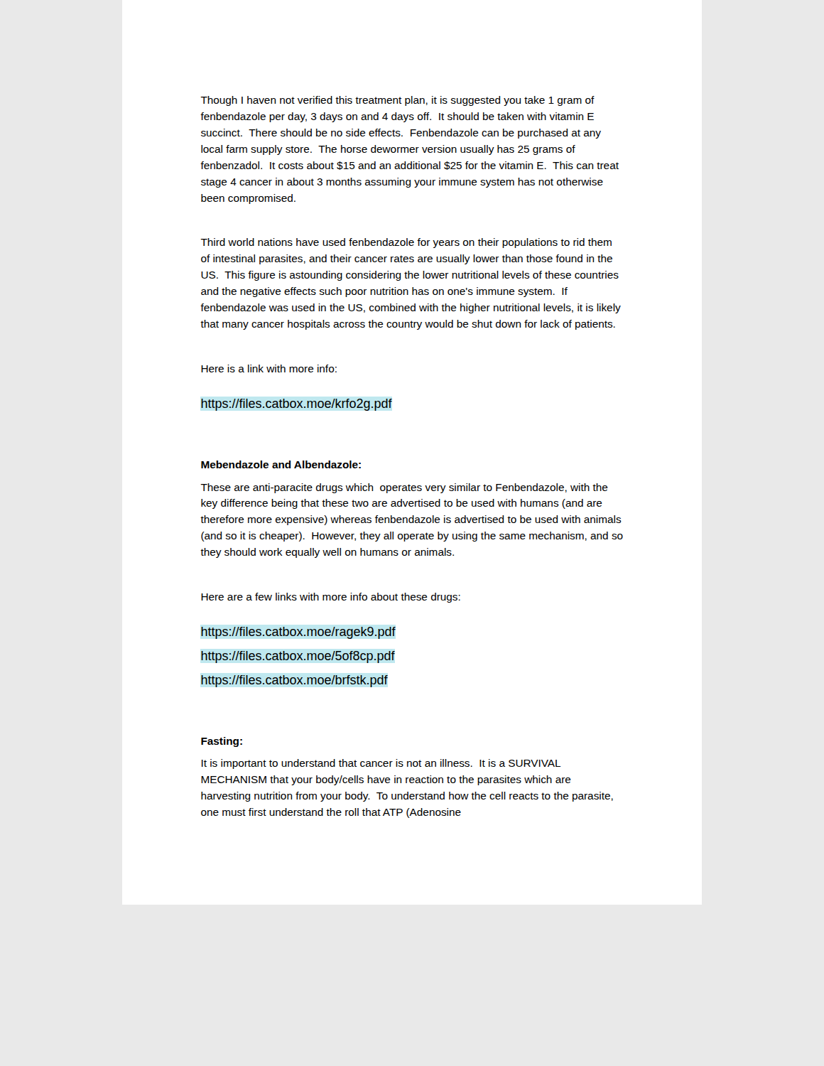Though I haven not verified this treatment plan, it is suggested you take 1 gram of fenbendazole per day, 3 days on and 4 days off. It should be taken with vitamin E succinct. There should be no side effects. Fenbendazole can be purchased at any local farm supply store. The horse dewormer version usually has 25 grams of fenbenzadol. It costs about $15 and an additional $25 for the vitamin E. This can treat stage 4 cancer in about 3 months assuming your immune system has not otherwise been compromised.
Third world nations have used fenbendazole for years on their populations to rid them of intestinal parasites, and their cancer rates are usually lower than those found in the US. This figure is astounding considering the lower nutritional levels of these countries and the negative effects such poor nutrition has on one's immune system. If fenbendazole was used in the US, combined with the higher nutritional levels, it is likely that many cancer hospitals across the country would be shut down for lack of patients.
Here is a link with more info:
https://files.catbox.moe/krfo2g.pdf
Mebendazole and Albendazole:
These are anti-paracite drugs which operates very similar to Fenbendazole, with the key difference being that these two are advertised to be used with humans (and are therefore more expensive) whereas fenbendazole is advertised to be used with animals (and so it is cheaper). However, they all operate by using the same mechanism, and so they should work equally well on humans or animals.
Here are a few links with more info about these drugs:
https://files.catbox.moe/ragek9.pdf
https://files.catbox.moe/5of8cp.pdf
https://files.catbox.moe/brfstk.pdf
Fasting:
It is important to understand that cancer is not an illness. It is a SURVIVAL MECHANISM that your body/cells have in reaction to the parasites which are harvesting nutrition from your body. To understand how the cell reacts to the parasite, one must first understand the roll that ATP (Adenosine